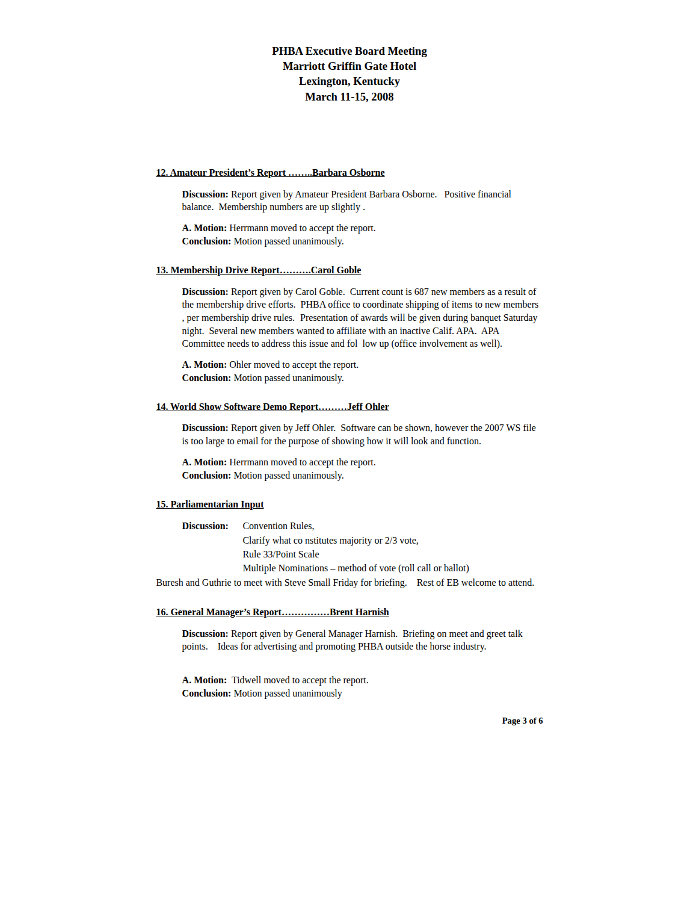PHBA Executive Board Meeting
Marriott Griffin Gate Hotel
Lexington, Kentucky
March 11-15, 2008
12. Amateur President’s Report ……..Barbara Osborne
Discussion: Report given by Amateur President Barbara Osborne. Positive financial balance. Membership numbers are up slightly .
A. Motion: Herrmann moved to accept the report.
Conclusion: Motion passed unanimously.
13. Membership Drive Report……….Carol Goble
Discussion: Report given by Carol Goble. Current count is 687 new members as a result of the membership drive efforts. PHBA office to coordinate shipping of items to new members , per membership drive rules. Presentation of awards will be given during banquet Saturday night. Several new members wanted to affiliate with an inactive Calif. APA. APA Committee needs to address this issue and fol low up (office involvement as well).
A. Motion: Ohler moved to accept the report.
Conclusion: Motion passed unanimously.
14. World Show Software Demo Report………Jeff Ohler
Discussion: Report given by Jeff Ohler. Software can be shown, however the 2007 WS file is too large to email for the purpose of showing how it will look and function.
A. Motion: Herrmann moved to accept the report.
Conclusion: Motion passed unanimously.
15. Parliamentarian Input
Discussion:
Convention Rules,
Clarify what co nstitutes majority or 2/3 vote,
Rule 33/Point Scale
Multiple Nominations – method of vote (roll call or ballot)
Buresh and Guthrie to meet with Steve Small Friday for briefing. Rest of EB welcome to attend.
16. General Manager’s Report……………Brent Harnish
Discussion: Report given by General Manager Harnish. Briefing on meet and greet talk points. Ideas for advertising and promoting PHBA outside the horse industry.
A. Motion: Tidwell moved to accept the report.
Conclusion: Motion passed unanimously
Page 3 of 6